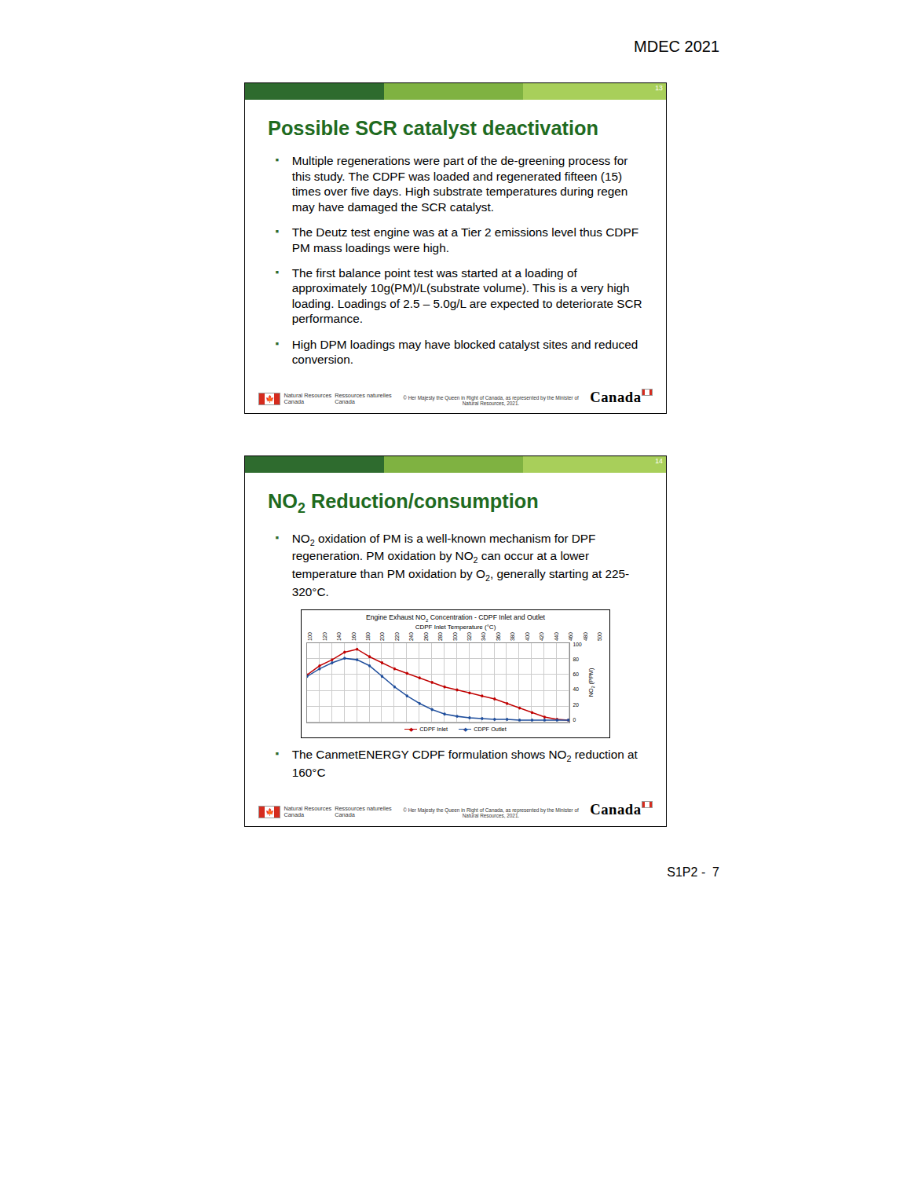MDEC 2021
13
Possible SCR catalyst deactivation
Multiple regenerations were part of the de-greening process for this study. The CDPF was loaded and regenerated fifteen (15) times over five days. High substrate temperatures during regen may have damaged the SCR catalyst.
The Deutz test engine was at a Tier 2 emissions level thus CDPF PM mass loadings were high.
The first balance point test was started at a loading of approximately 10g(PM)/L(substrate volume). This is a very high loading. Loadings of 2.5 – 5.0g/L are expected to deteriorate SCR performance.
High DPM loadings may have blocked catalyst sites and reduced conversion.
🍁 Natural Resources
Canada Ressources naturelles
Canada
© Her Majesty the Queen in Right of Canada, as represented by the Minister of Natural Resources, 2021.
Canada
14
NO2 Reduction/consumption
NO2 oxidation of PM is a well-known mechanism for DPF regeneration. PM oxidation by NO2 can occur at a lower temperature than PM oxidation by O2, generally starting at 225-320°C.
Engine Exhaust NO2 Concentration - CDPF Inlet and Outlet
CDPF Inlet Temperature (°C)
100120140160180200220240260280300320340360380400420440460480500
100 80 60 40 20 0 NO2 (PPM)
CDPF Inlet
CDPF Outlet
The CanmetENERGY CDPF formulation shows NO2 reduction at 160°C
🍁 Natural Resources
Canada Ressources naturelles
Canada
© Her Majesty the Queen in Right of Canada, as represented by the Minister of Natural Resources, 2021.
Canada
S1P2 - 7